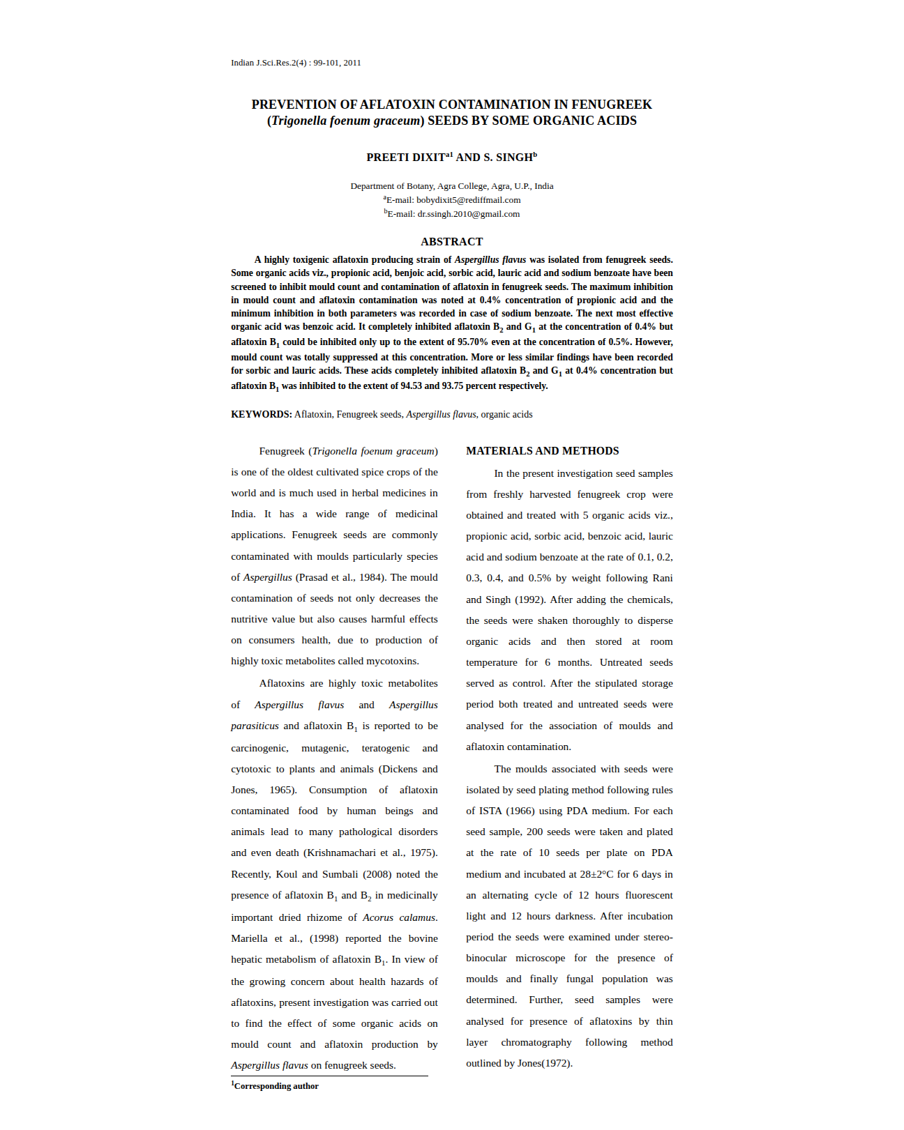Indian J.Sci.Res.2(4) : 99-101, 2011
PREVENTION OF AFLATOXIN CONTAMINATION IN FENUGREEK (Trigonella foenum graceum) SEEDS BY SOME ORGANIC ACIDS
PREETI DIXITa1 AND S. SINGHb
Department of Botany, Agra College, Agra, U.P., India
aE-mail: bobydixit5@rediffmail.com
bE-mail: dr.ssingh.2010@gmail.com
ABSTRACT
A highly toxigenic aflatoxin producing strain of Aspergillus flavus was isolated from fenugreek seeds. Some organic acids viz., propionic acid, benjoic acid, sorbic acid, lauric acid and sodium benzoate have been screened to inhibit mould count and contamination of aflatoxin in fenugreek seeds. The maximum inhibition in mould count and aflatoxin contamination was noted at 0.4% concentration of propionic acid and the minimum inhibition in both parameters was recorded in case of sodium benzoate. The next most effective organic acid was benzoic acid. It completely inhibited aflatoxin B2 and G1 at the concentration of 0.4% but aflatoxin B1 could be inhibited only up to the extent of 95.70% even at the concentration of 0.5%. However, mould count was totally suppressed at this concentration. More or less similar findings have been recorded for sorbic and lauric acids. These acids completely inhibited aflatoxin B2 and G1 at 0.4% concentration but aflatoxin B1 was inhibited to the extent of 94.53 and 93.75 percent respectively.
KEYWORDS: Aflatoxin, Fenugreek seeds, Aspergillus flavus, organic acids
Fenugreek (Trigonella foenum graceum) is one of the oldest cultivated spice crops of the world and is much used in herbal medicines in India. It has a wide range of medicinal applications. Fenugreek seeds are commonly contaminated with moulds particularly species of Aspergillus (Prasad et al., 1984). The mould contamination of seeds not only decreases the nutritive value but also causes harmful effects on consumers health, due to production of highly toxic metabolites called mycotoxins.
Aflatoxins are highly toxic metabolites of Aspergillus flavus and Aspergillus parasiticus and aflatoxin B1 is reported to be carcinogenic, mutagenic, teratogenic and cytotoxic to plants and animals (Dickens and Jones, 1965). Consumption of aflatoxin contaminated food by human beings and animals lead to many pathological disorders and even death (Krishnamachari et al., 1975). Recently, Koul and Sumbali (2008) noted the presence of aflatoxin B1 and B2 in medicinally important dried rhizome of Acorus calamus. Mariella et al., (1998) reported the bovine hepatic metabolism of aflatoxin B1. In view of the growing concern about health hazards of aflatoxins, present investigation was carried out to find the effect of some organic acids on mould count and aflatoxin production by Aspergillus flavus on fenugreek seeds.
MATERIALS AND METHODS
In the present investigation seed samples from freshly harvested fenugreek crop were obtained and treated with 5 organic acids viz., propionic acid, sorbic acid, benzoic acid, lauric acid and sodium benzoate at the rate of 0.1, 0.2, 0.3, 0.4, and 0.5% by weight following Rani and Singh (1992). After adding the chemicals, the seeds were shaken thoroughly to disperse organic acids and then stored at room temperature for 6 months. Untreated seeds served as control. After the stipulated storage period both treated and untreated seeds were analysed for the association of moulds and aflatoxin contamination.
The moulds associated with seeds were isolated by seed plating method following rules of ISTA (1966) using PDA medium. For each seed sample, 200 seeds were taken and plated at the rate of 10 seeds per plate on PDA medium and incubated at 28±2°C for 6 days in an alternating cycle of 12 hours fluorescent light and 12 hours darkness. After incubation period the seeds were examined under stereo-binocular microscope for the presence of moulds and finally fungal population was determined. Further, seed samples were analysed for presence of aflatoxins by thin layer chromatography following method outlined by Jones(1972).
1Corresponding author